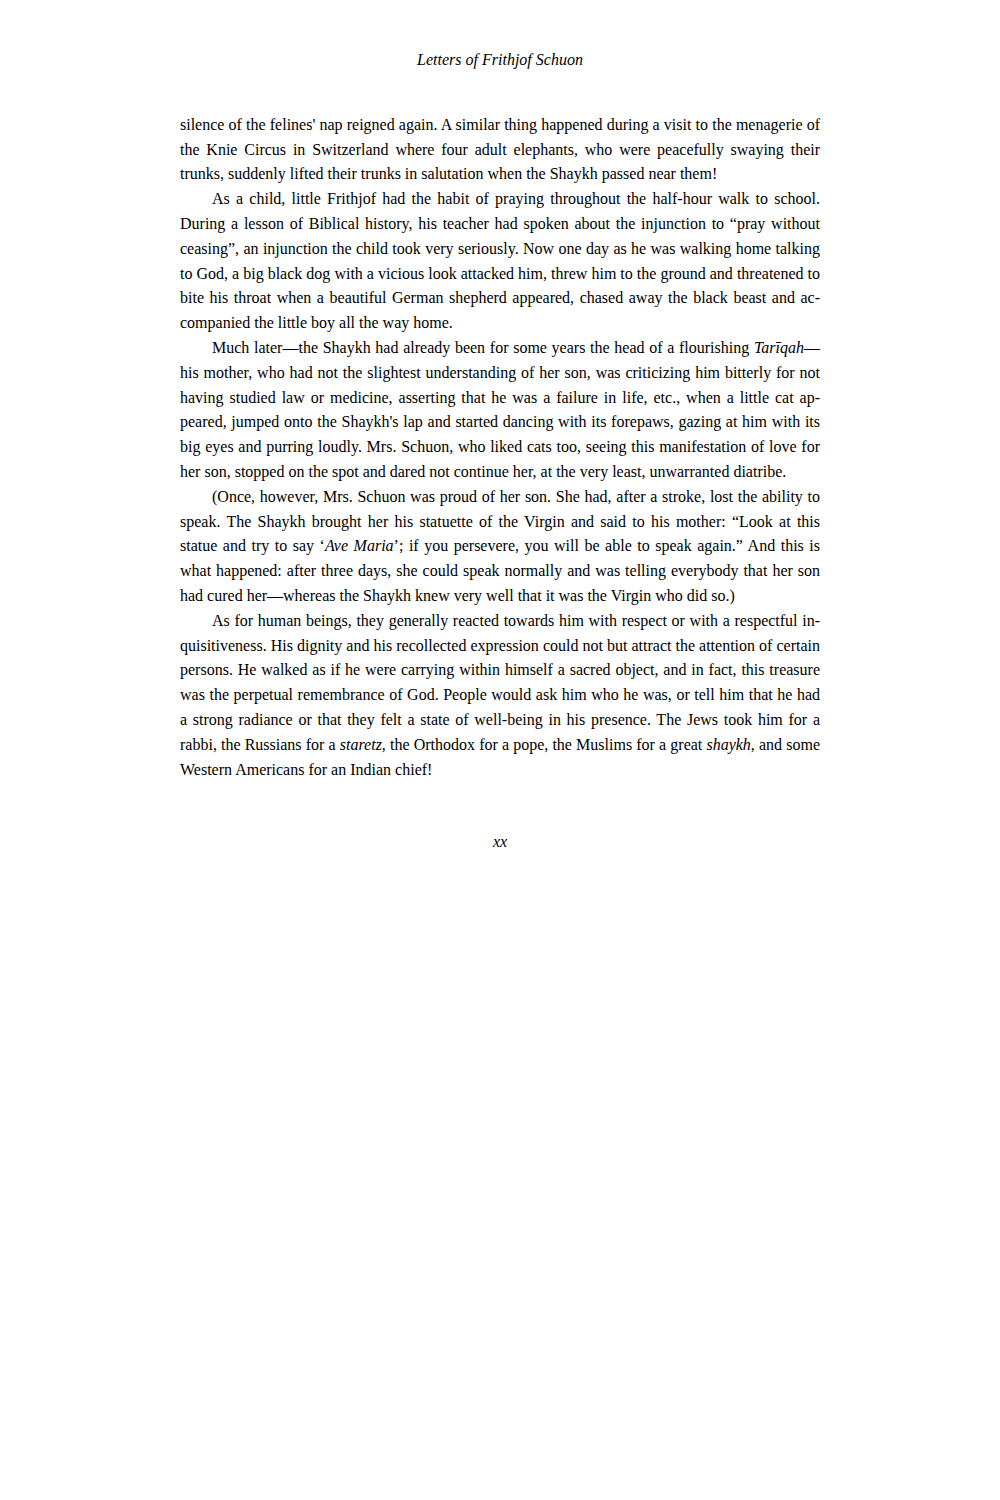Letters of Frithjof Schuon
silence of the felines' nap reigned again. A similar thing happened during a visit to the menagerie of the Knie Circus in Switzerland where four adult elephants, who were peacefully swaying their trunks, suddenly lifted their trunks in salutation when the Shaykh passed near them!
As a child, little Frithjof had the habit of praying throughout the half-hour walk to school. During a lesson of Biblical history, his teacher had spoken about the injunction to “pray without ceasing”, an injunction the child took very seriously. Now one day as he was walking home talking to God, a big black dog with a vicious look attacked him, threw him to the ground and threatened to bite his throat when a beautiful German shepherd appeared, chased away the black beast and accompanied the little boy all the way home.
Much later—the Shaykh had already been for some years the head of a flourishing Tarīqah—his mother, who had not the slightest understanding of her son, was criticizing him bitterly for not having studied law or medicine, asserting that he was a failure in life, etc., when a little cat appeared, jumped onto the Shaykh's lap and started dancing with its forepaws, gazing at him with its big eyes and purring loudly. Mrs. Schuon, who liked cats too, seeing this manifestation of love for her son, stopped on the spot and dared not continue her, at the very least, unwarranted diatribe.
(Once, however, Mrs. Schuon was proud of her son. She had, after a stroke, lost the ability to speak. The Shaykh brought her his statuette of the Virgin and said to his mother: “Look at this statue and try to say ‘Ave Maria’; if you persevere, you will be able to speak again.” And this is what happened: after three days, she could speak normally and was telling everybody that her son had cured her—whereas the Shaykh knew very well that it was the Virgin who did so.)
As for human beings, they generally reacted towards him with respect or with a respectful inquisitiveness. His dignity and his recollected expression could not but attract the attention of certain persons. He walked as if he were carrying within himself a sacred object, and in fact, this treasure was the perpetual remembrance of God. People would ask him who he was, or tell him that he had a strong radiance or that they felt a state of well-being in his presence. The Jews took him for a rabbi, the Russians for a staretz, the Orthodox for a pope, the Muslims for a great shaykh, and some Western Americans for an Indian chief!
xx